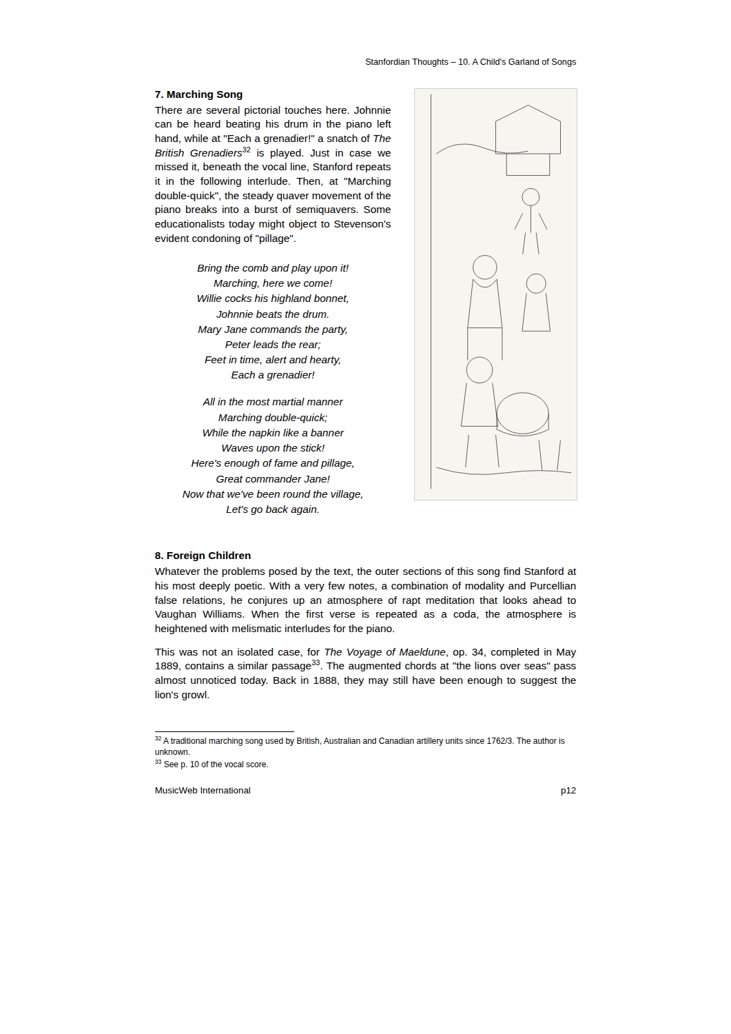Stanfordian Thoughts – 10. A Child's Garland of Songs
7. Marching Song
There are several pictorial touches here. Johnnie can be heard beating his drum in the piano left hand, while at "Each a grenadier!" a snatch of The British Grenadiers32 is played. Just in case we missed it, beneath the vocal line, Stanford repeats it in the following interlude. Then, at "Marching double-quick", the steady quaver movement of the piano breaks into a burst of semiquavers. Some educationalists today might object to Stevenson's evident condoning of "pillage".
Bring the comb and play upon it!
Marching, here we come!
Willie cocks his highland bonnet,
Johnnie beats the drum.
Mary Jane commands the party,
Peter leads the rear;
Feet in time, alert and hearty,
Each a grenadier!
All in the most martial manner
Marching double-quick;
While the napkin like a banner
Waves upon the stick!
Here's enough of fame and pillage,
Great commander Jane!
Now that we've been round the village,
Let's go back again.
8. Foreign Children
Whatever the problems posed by the text, the outer sections of this song find Stanford at his most deeply poetic. With a very few notes, a combination of modality and Purcellian false relations, he conjures up an atmosphere of rapt meditation that looks ahead to Vaughan Williams. When the first verse is repeated as a coda, the atmosphere is heightened with melismatic interludes for the piano.
This was not an isolated case, for The Voyage of Maeldune, op. 34, completed in May 1889, contains a similar passage33. The augmented chords at "the lions over seas" pass almost unnoticed today. Back in 1888, they may still have been enough to suggest the lion's growl.
32 A traditional marching song used by British, Australian and Canadian artillery units since 1762/3. The author is unknown.
33 See p. 10 of the vocal score.
MusicWeb International p12